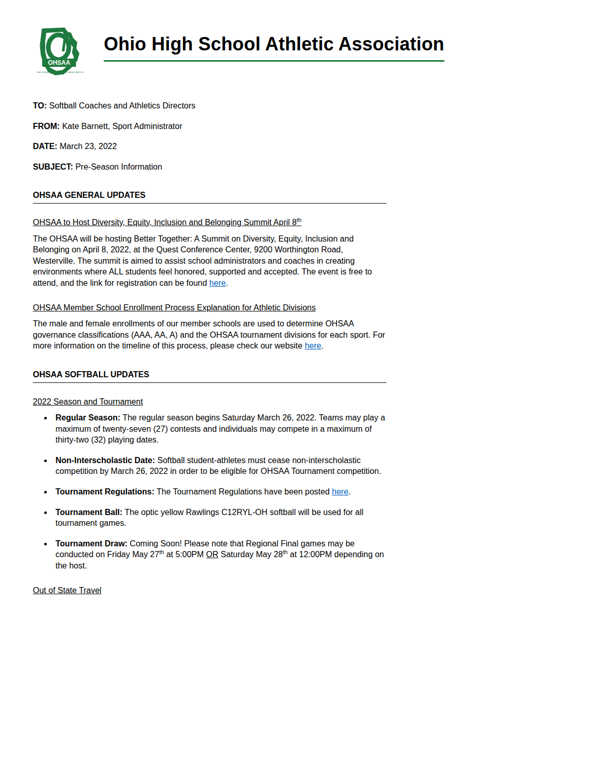OHSAA OHIO HIGH SCHOOL ATHLETIC ASSOCIATION
Ohio High School Athletic Association
TO: Softball Coaches and Athletics Directors
FROM: Kate Barnett, Sport Administrator
DATE: March 23, 2022
SUBJECT: Pre-Season Information
OHSAA General Updates
OHSAA to Host Diversity, Equity, Inclusion and Belonging Summit April 8th
The OHSAA will be hosting Better Together: A Summit on Diversity, Equity, Inclusion and Belonging on April 8, 2022, at the Quest Conference Center, 9200 Worthington Road, Westerville. The summit is aimed to assist school administrators and coaches in creating environments where ALL students feel honored, supported and accepted. The event is free to attend, and the link for registration can be found here.
OHSAA Member School Enrollment Process Explanation for Athletic Divisions
The male and female enrollments of our member schools are used to determine OHSAA governance classifications (AAA, AA, A) and the OHSAA tournament divisions for each sport. For more information on the timeline of this process, please check our website here.
OHSAA Softball Updates
2022 Season and Tournament
Regular Season: The regular season begins Saturday March 26, 2022. Teams may play a maximum of twenty-seven (27) contests and individuals may compete in a maximum of thirty-two (32) playing dates.
Non-Interscholastic Date: Softball student-athletes must cease non-interscholastic competition by March 26, 2022 in order to be eligible for OHSAA Tournament competition.
Tournament Regulations: The Tournament Regulations have been posted here.
Tournament Ball: The optic yellow Rawlings C12RYL-OH softball will be used for all tournament games.
Tournament Draw: Coming Soon! Please note that Regional Final games may be conducted on Friday May 27th at 5:00PM OR Saturday May 28th at 12:00PM depending on the host.
Out of State Travel